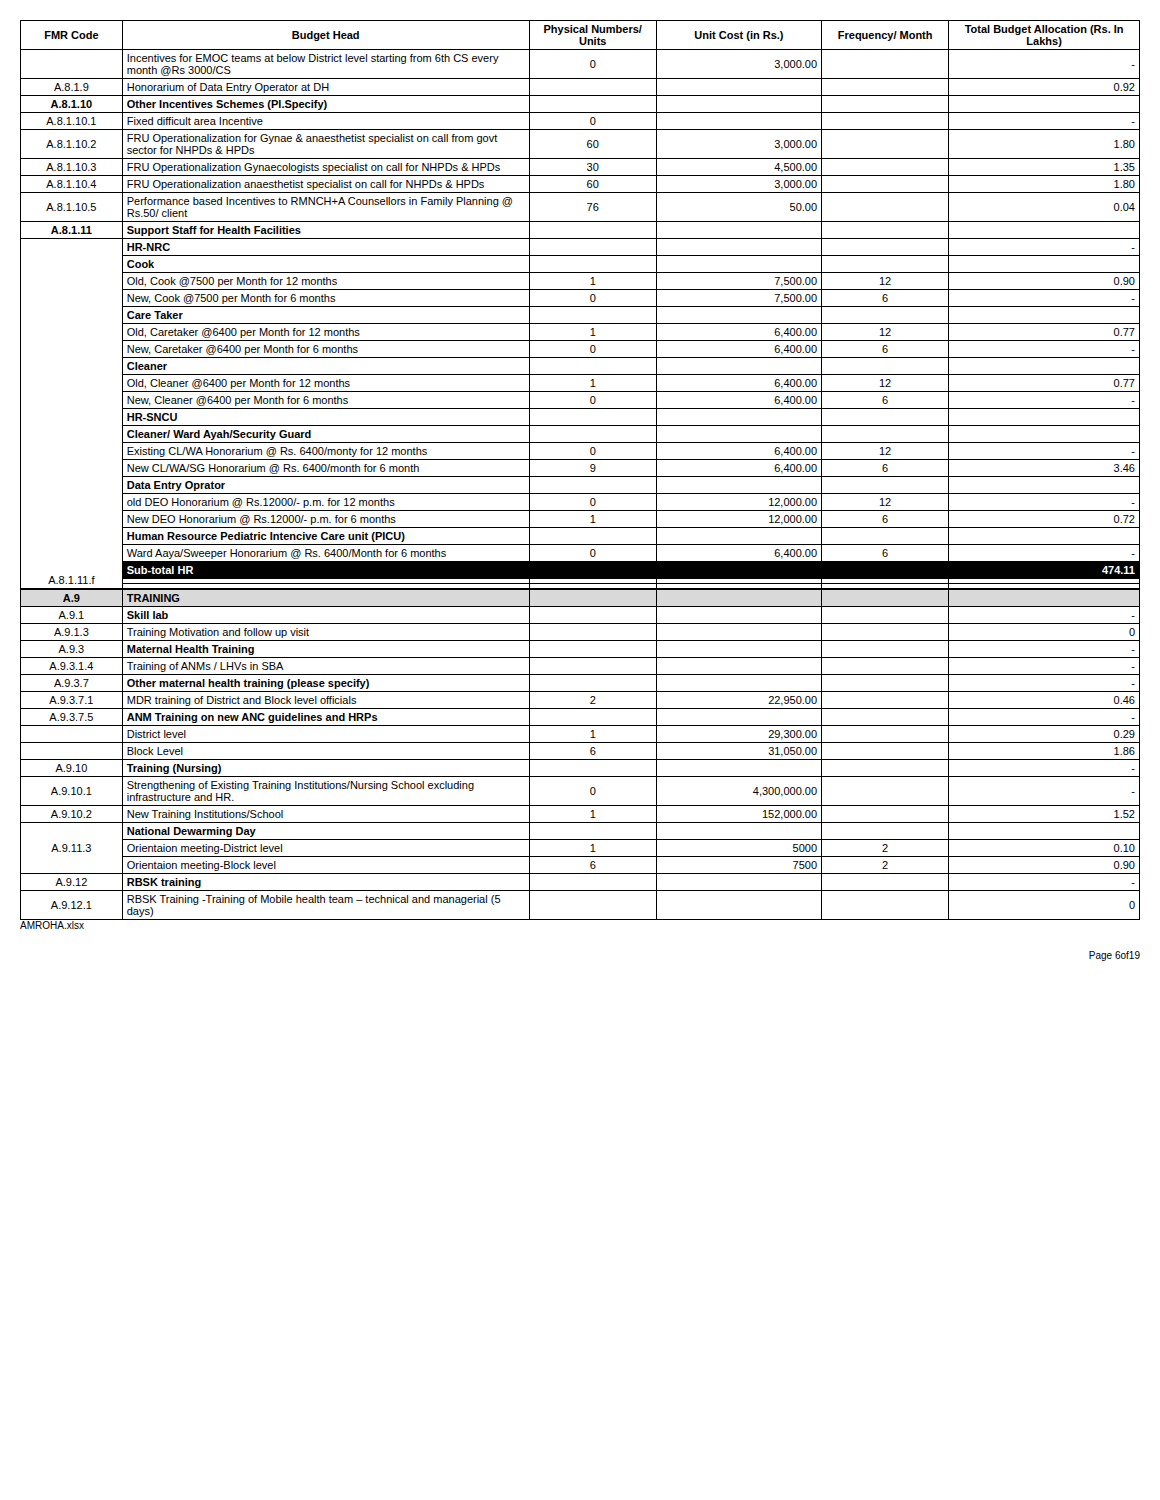| FMR Code | Budget Head | Physical Numbers/ Units | Unit Cost (in Rs.) | Frequency/ Month | Total Budget Allocation (Rs. In Lakhs) |
| --- | --- | --- | --- | --- | --- |
| | Incentives for EMOC teams at below District level starting from 6th CS every month @Rs 3000/CS | 0 | 3,000.00 | | - |
| A.8.1.9 | Honorarium of Data Entry Operator at DH | | | | 0.92 |
| A.8.1.10 | Other Incentives Schemes (Pl.Specify) | | | | |
| A.8.1.10.1 | Fixed difficult area Incentive | 0 | | | - |
| A.8.1.10.2 | FRU Operationalization for Gynae & anaesthetist specialist on call from govt sector for NHPDs & HPDs | 60 | 3,000.00 | | 1.80 |
| A.8.1.10.3 | FRU Operationalization Gynaecologists specialist on call for NHPDs & HPDs | 30 | 4,500.00 | | 1.35 |
| A.8.1.10.4 | FRU Operationalization anaesthetist specialist on call for NHPDs & HPDs | 60 | 3,000.00 | | 1.80 |
| A.8.1.10.5 | Performance based Incentives to RMNCH+A Counsellors in Family Planning @ Rs.50/ client | 76 | 50.00 | | 0.04 |
| A.8.1.11 | Support Staff for Health Facilities | | | | |
| A.8.1.11.f | HR-NRC | | | | - |
| Cook | | | | |
| Old, Cook @7500 per Month for 12 months | 1 | 7,500.00 | 12 | 0.90 |
| New, Cook @7500 per Month for 6 months | 0 | 7,500.00 | 6 | - |
| Care Taker | | | | |
| Old, Caretaker @6400 per Month for 12 months | 1 | 6,400.00 | 12 | 0.77 |
| New, Caretaker @6400 per Month for 6 months | 0 | 6,400.00 | 6 | - |
| Cleaner | | | | |
| Old, Cleaner @6400 per Month for 12 months | 1 | 6,400.00 | 12 | 0.77 |
| New, Cleaner @6400 per Month for 6 months | 0 | 6,400.00 | 6 | - |
| HR-SNCU | | | | |
| Cleaner/ Ward Ayah/Security Guard | | | | |
| Existing CL/WA Honorarium @ Rs. 6400/monty for 12 months | 0 | 6,400.00 | 12 | - |
| New CL/WA/SG Honorarium @ Rs. 6400/month for 6 month | 9 | 6,400.00 | 6 | 3.46 |
| Data Entry Oprator | | | | |
| old DEO Honorarium @ Rs.12000/- p.m. for 12 months | 0 | 12,000.00 | 12 | - |
| New DEO Honorarium @ Rs.12000/- p.m. for 6 months | 1 | 12,000.00 | 6 | 0.72 |
| Human Resource Pediatric Intencive Care unit (PICU) | | | | |
| Ward Aaya/Sweeper Honorarium @ Rs. 6400/Month for 6 months | 0 | 6,400.00 | 6 | - |
| Sub-total HR | | | | 474.11 |
| A.9 | TRAINING | | | | |
| A.9.1 | Skill lab | | | | - |
| A.9.1.3 | Training Motivation and follow up visit | | | | 0 |
| A.9.3 | Maternal Health Training | | | | - |
| A.9.3.1.4 | Training of ANMs / LHVs in SBA | | | | - |
| A.9.3.7 | Other maternal health training (please specify) | | | | - |
| A.9.3.7.1 | MDR training of District and Block level officials | 2 | 22,950.00 | | 0.46 |
| A.9.3.7.5 | ANM Training on new ANC guidelines and HRPs | | | | - |
| | District level | 1 | 29,300.00 | | 0.29 |
| | Block Level | 6 | 31,050.00 | | 1.86 |
| A.9.10 | Training (Nursing) | | | | - |
| A.9.10.1 | Strengthening of Existing Training Institutions/Nursing School excluding infrastructure and HR. | 0 | 4,300,000.00 | | - |
| A.9.10.2 | New Training Institutions/School | 1 | 152,000.00 | | 1.52 |
| A.9.11.3 | National Dewarming Day | | | | |
| Orientaion meeting-District level | 1 | 5000 | 2 | 0.10 |
| Orientaion meeting-Block level | 6 | 7500 | 2 | 0.90 |
| A.9.12 | RBSK training | | | | - |
| A.9.12.1 | RBSK Training -Training of Mobile health team – technical and managerial (5 days) | | | | 0 |
AMROHA.xlsx
Page 6of19